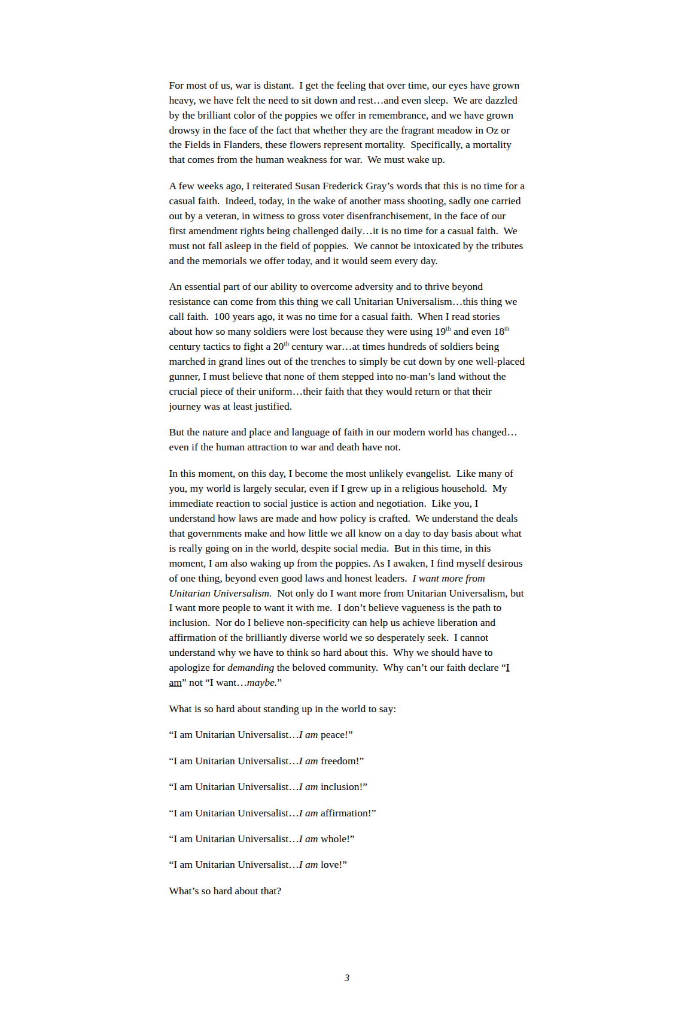For most of us, war is distant. I get the feeling that over time, our eyes have grown heavy, we have felt the need to sit down and rest…and even sleep. We are dazzled by the brilliant color of the poppies we offer in remembrance, and we have grown drowsy in the face of the fact that whether they are the fragrant meadow in Oz or the Fields in Flanders, these flowers represent mortality. Specifically, a mortality that comes from the human weakness for war. We must wake up.
A few weeks ago, I reiterated Susan Frederick Gray’s words that this is no time for a casual faith. Indeed, today, in the wake of another mass shooting, sadly one carried out by a veteran, in witness to gross voter disenfranchisement, in the face of our first amendment rights being challenged daily…it is no time for a casual faith. We must not fall asleep in the field of poppies. We cannot be intoxicated by the tributes and the memorials we offer today, and it would seem every day.
An essential part of our ability to overcome adversity and to thrive beyond resistance can come from this thing we call Unitarian Universalism…this thing we call faith. 100 years ago, it was no time for a casual faith. When I read stories about how so many soldiers were lost because they were using 19th and even 18th century tactics to fight a 20th century war…at times hundreds of soldiers being marched in grand lines out of the trenches to simply be cut down by one well-placed gunner, I must believe that none of them stepped into no-man’s land without the crucial piece of their uniform…their faith that they would return or that their journey was at least justified.
But the nature and place and language of faith in our modern world has changed…even if the human attraction to war and death have not.
In this moment, on this day, I become the most unlikely evangelist. Like many of you, my world is largely secular, even if I grew up in a religious household. My immediate reaction to social justice is action and negotiation. Like you, I understand how laws are made and how policy is crafted. We understand the deals that governments make and how little we all know on a day to day basis about what is really going on in the world, despite social media. But in this time, in this moment, I am also waking up from the poppies. As I awaken, I find myself desirous of one thing, beyond even good laws and honest leaders. I want more from Unitarian Universalism. Not only do I want more from Unitarian Universalism, but I want more people to want it with me. I don’t believe vagueness is the path to inclusion. Nor do I believe non-specificity can help us achieve liberation and affirmation of the brilliantly diverse world we so desperately seek. I cannot understand why we have to think so hard about this. Why we should have to apologize for demanding the beloved community. Why can’t our faith declare “I am” not “I want…maybe.”
What is so hard about standing up in the world to say:
“I am Unitarian Universalist…I am peace!”
“I am Unitarian Universalist…I am freedom!”
“I am Unitarian Universalist…I am inclusion!”
“I am Unitarian Universalist…I am affirmation!”
“I am Unitarian Universalist…I am whole!”
“I am Unitarian Universalist…I am love!”
What’s so hard about that?
3